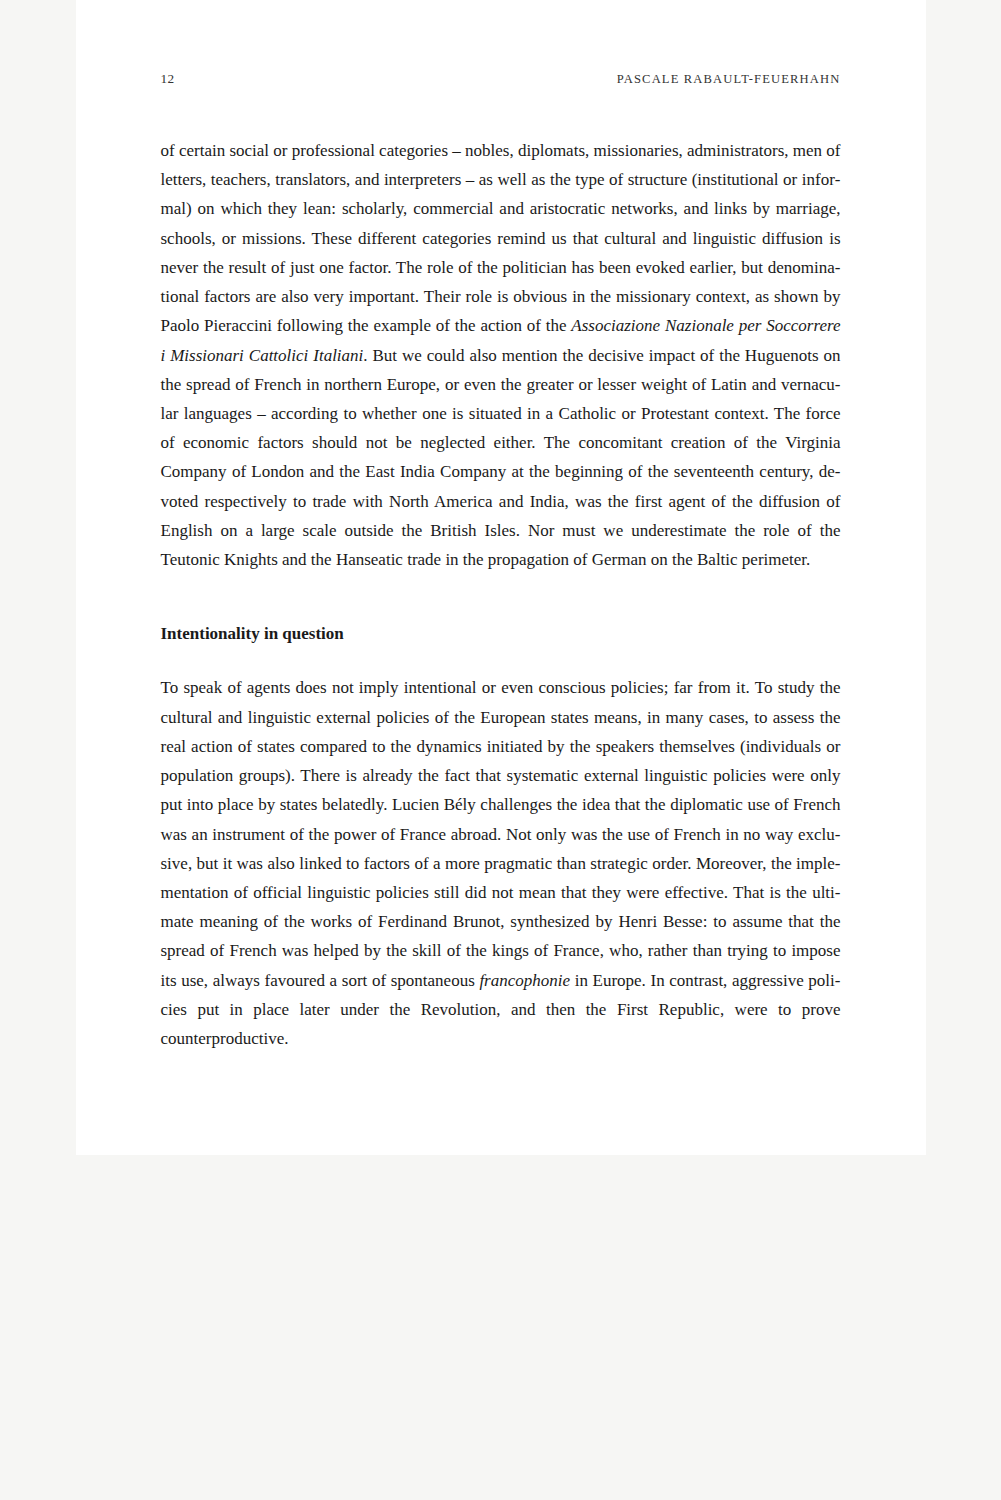12 Pascale Rabault-Feuerhahn
of certain social or professional categories – nobles, diplomats, missionaries, administrators, men of letters, teachers, translators, and interpreters – as well as the type of structure (institutional or informal) on which they lean: scholarly, commercial and aristocratic networks, and links by marriage, schools, or missions. These different categories remind us that cultural and linguistic diffusion is never the result of just one factor. The role of the politician has been evoked earlier, but denominational factors are also very important. Their role is obvious in the missionary context, as shown by Paolo Pieraccini following the example of the action of the Associazione Nazionale per Soccorrere i Missionari Cattolici Italiani. But we could also mention the decisive impact of the Huguenots on the spread of French in northern Europe, or even the greater or lesser weight of Latin and vernacular languages – according to whether one is situated in a Catholic or Protestant context. The force of economic factors should not be neglected either. The concomitant creation of the Virginia Company of London and the East India Company at the beginning of the seventeenth century, devoted respectively to trade with North America and India, was the first agent of the diffusion of English on a large scale outside the British Isles. Nor must we underestimate the role of the Teutonic Knights and the Hanseatic trade in the propagation of German on the Baltic perimeter.
Intentionality in question
To speak of agents does not imply intentional or even conscious policies; far from it. To study the cultural and linguistic external policies of the European states means, in many cases, to assess the real action of states compared to the dynamics initiated by the speakers themselves (individuals or population groups). There is already the fact that systematic external linguistic policies were only put into place by states belatedly. Lucien Bély challenges the idea that the diplomatic use of French was an instrument of the power of France abroad. Not only was the use of French in no way exclusive, but it was also linked to factors of a more pragmatic than strategic order. Moreover, the implementation of official linguistic policies still did not mean that they were effective. That is the ultimate meaning of the works of Ferdinand Brunot, synthesized by Henri Besse: to assume that the spread of French was helped by the skill of the kings of France, who, rather than trying to impose its use, always favoured a sort of spontaneous francophonie in Europe. In contrast, aggressive policies put in place later under the Revolution, and then the First Republic, were to prove counterproductive.